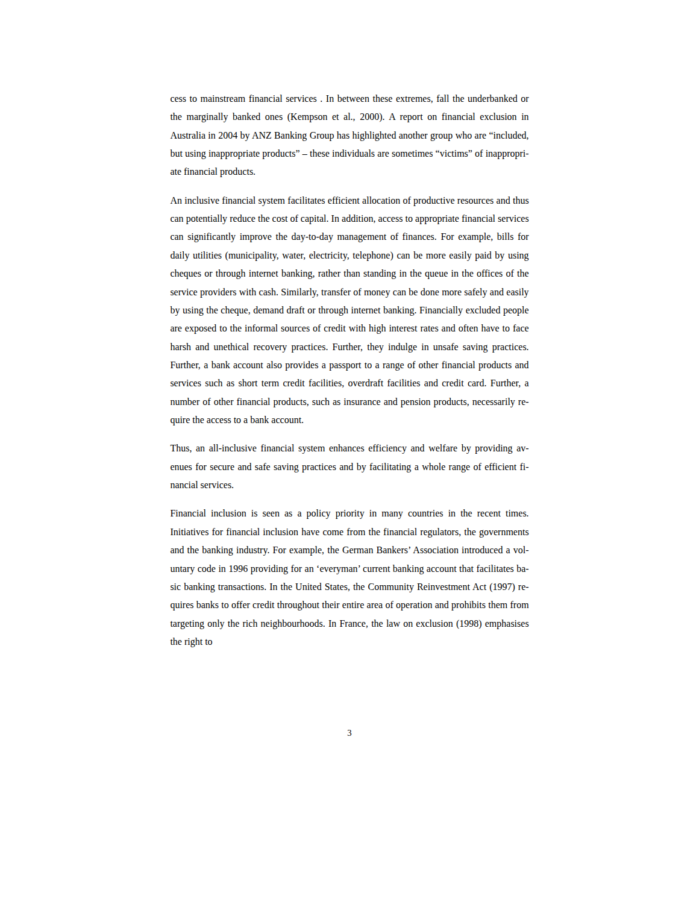cess to mainstream financial services . In between these extremes, fall the underbanked or the marginally banked ones (Kempson et al., 2000). A report on financial exclusion in Australia in 2004 by ANZ Banking Group has highlighted another group who are “included, but using inappropriate products” – these individuals are sometimes “victims” of inappropriate financial products.
An inclusive financial system facilitates efficient allocation of productive resources and thus can potentially reduce the cost of capital. In addition, access to appropriate financial services can significantly improve the day-to-day management of finances. For example, bills for daily utilities (municipality, water, electricity, telephone) can be more easily paid by using cheques or through internet banking, rather than standing in the queue in the offices of the service providers with cash. Similarly, transfer of money can be done more safely and easily by using the cheque, demand draft or through internet banking. Financially excluded people are exposed to the informal sources of credit with high interest rates and often have to face harsh and unethical recovery practices. Further, they indulge in unsafe saving practices. Further, a bank account also provides a passport to a range of other financial products and services such as short term credit facilities, overdraft facilities and credit card. Further, a number of other financial products, such as insurance and pension products, necessarily require the access to a bank account.
Thus, an all-inclusive financial system enhances efficiency and welfare by providing avenues for secure and safe saving practices and by facilitating a whole range of efficient financial services.
Financial inclusion is seen as a policy priority in many countries in the recent times. Initiatives for financial inclusion have come from the financial regulators, the governments and the banking industry. For example, the German Bankers’ Association introduced a voluntary code in 1996 providing for an ‘everyman’ current banking account that facilitates basic banking transactions. In the United States, the Community Reinvestment Act (1997) requires banks to offer credit throughout their entire area of operation and prohibits them from targeting only the rich neighbourhoods. In France, the law on exclusion (1998) emphasises the right to
3